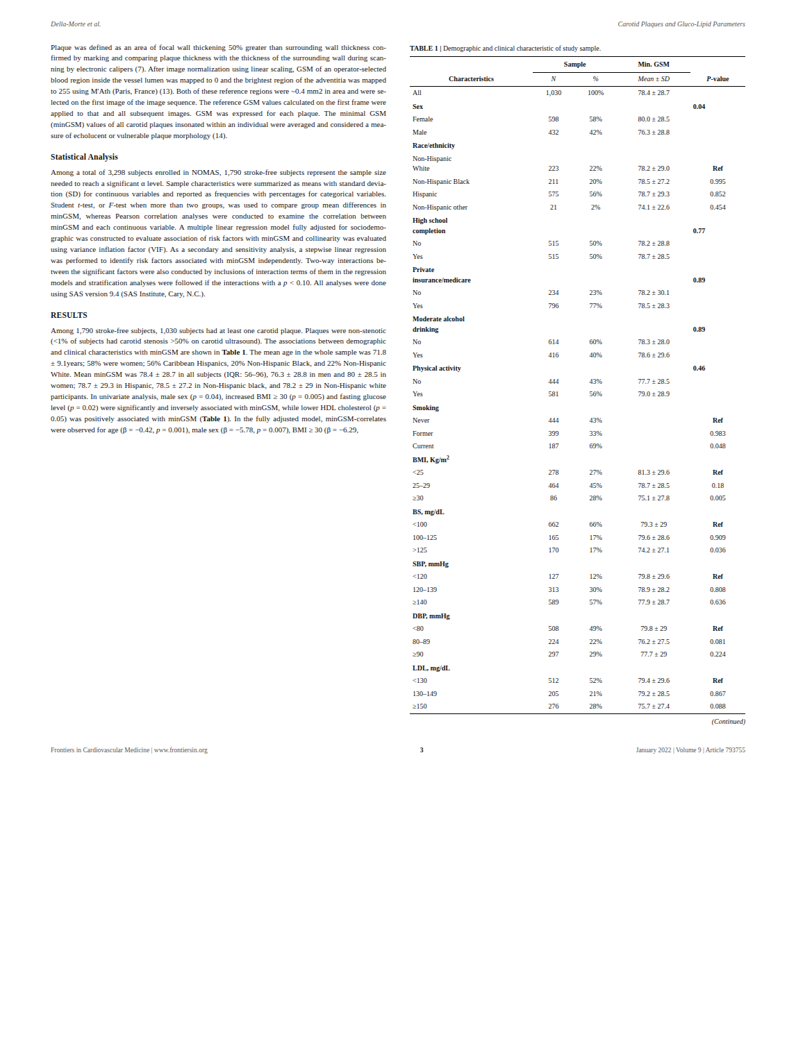Della-Morte et al.
Carotid Plaques and Gluco-Lipid Parameters
Plaque was defined as an area of focal wall thickening 50% greater than surrounding wall thickness confirmed by marking and comparing plaque thickness with the thickness of the surrounding wall during scanning by electronic calipers (7). After image normalization using linear scaling, GSM of an operator-selected blood region inside the vessel lumen was mapped to 0 and the brightest region of the adventitia was mapped to 255 using M'Ath (Paris, France) (13). Both of these reference regions were ~0.4 mm2 in area and were selected on the first image of the image sequence. The reference GSM values calculated on the first frame were applied to that and all subsequent images. GSM was expressed for each plaque. The minimal GSM (minGSM) values of all carotid plaques insonated within an individual were averaged and considered a measure of echolucent or vulnerable plaque morphology (14).
Statistical Analysis
Among a total of 3,298 subjects enrolled in NOMAS, 1,790 stroke-free subjects represent the sample size needed to reach a significant α level. Sample characteristics were summarized as means with standard deviation (SD) for continuous variables and reported as frequencies with percentages for categorical variables. Student t-test, or F-test when more than two groups, was used to compare group mean differences in minGSM, whereas Pearson correlation analyses were conducted to examine the correlation between minGSM and each continuous variable. A multiple linear regression model fully adjusted for sociodemographic was constructed to evaluate association of risk factors with minGSM and collinearity was evaluated using variance inflation factor (VIF). As a secondary and sensitivity analysis, a stepwise linear regression was performed to identify risk factors associated with minGSM independently. Two-way interactions between the significant factors were also conducted by inclusions of interaction terms of them in the regression models and stratification analyses were followed if the interactions with a p < 0.10. All analyses were done using SAS version 9.4 (SAS Institute, Cary, N.C.).
RESULTS
Among 1,790 stroke-free subjects, 1,030 subjects had at least one carotid plaque. Plaques were non-stenotic (<1% of subjects had carotid stenosis >50% on carotid ultrasound). The associations between demographic and clinical characteristics with minGSM are shown in Table 1. The mean age in the whole sample was 71.8 ± 9.1years; 58% were women; 56% Caribbean Hispanics, 20% Non-Hispanic Black, and 22% Non-Hispanic White. Mean minGSM was 78.4 ± 28.7 in all subjects (IQR: 56–96), 76.3 ± 28.8 in men and 80 ± 28.5 in women; 78.7 ± 29.3 in Hispanic, 78.5 ± 27.2 in Non-Hispanic black, and 78.2 ± 29 in Non-Hispanic white participants. In univariate analysis, male sex (p = 0.04), increased BMI ≥ 30 (p = 0.005) and fasting glucose level (p = 0.02) were significantly and inversely associated with minGSM, while lower HDL cholesterol (p = 0.05) was positively associated with minGSM (Table 1). In the fully adjusted model, minGSM-correlates were observed for age (β = −0.42, p = 0.001), male sex (β = −5.78, p = 0.007), BMI ≥ 30 (β = −6.29,
TABLE 1 | Demographic and clinical characteristic of study sample.
| Characteristics | Sample | Min. GSM | P -value |
| --- | --- | --- | --- |
| N | % | Mean ± SD |
| All | 1,030 | 100% | 78.4 ± 28.7 | |
| Sex | 0.04 |
| Female | 598 | 58% | 80.0 ± 28.5 | |
| Male | 432 | 42% | 76.3 ± 28.8 | |
| Race/ethnicity |
| Non-Hispanic White | 223 | 22% | 78.2 ± 29.0 | Ref |
| Non-Hispanic Black | 211 | 20% | 78.5 ± 27.2 | 0.995 |
| Hispanic | 575 | 56% | 78.7 ± 29.3 | 0.852 |
| Non-Hispanic other | 21 | 2% | 74.1 ± 22.6 | 0.454 |
| High school completion | 0.77 |
| No | 515 | 50% | 78.2 ± 28.8 | |
| Yes | 515 | 50% | 78.7 ± 28.5 | |
| Private insurance/medicare | 0.89 |
| No | 234 | 23% | 78.2 ± 30.1 | |
| Yes | 796 | 77% | 78.5 ± 28.3 | |
| Moderate alcohol drinking | 0.89 |
| No | 614 | 60% | 78.3 ± 28.0 | |
| Yes | 416 | 40% | 78.6 ± 29.6 | |
| Physical activity | 0.46 |
| No | 444 | 43% | 77.7 ± 28.5 | |
| Yes | 581 | 56% | 79.0 ± 28.9 | |
| Smoking |
| Never | 444 | 43% | | Ref |
| Former | 399 | 33% | | 0.983 |
| Current | 187 | 69% | | 0.048 |
| BMI, Kg/m 2 |
| <25 | 278 | 27% | 81.3 ± 29.6 | Ref |
| 25–29 | 464 | 45% | 78.7 ± 28.5 | 0.18 |
| ≥30 | 86 | 28% | 75.1 ± 27.8 | 0.005 |
| BS, mg/dL |
| <100 | 662 | 66% | 79.3 ± 29 | Ref |
| 100–125 | 165 | 17% | 79.6 ± 28.6 | 0.909 |
| >125 | 170 | 17% | 74.2 ± 27.1 | 0.036 |
| SBP, mmHg |
| <120 | 127 | 12% | 79.8 ± 29.6 | Ref |
| 120–139 | 313 | 30% | 78.9 ± 28.2 | 0.808 |
| ≥140 | 589 | 57% | 77.9 ± 28.7 | 0.636 |
| DBP, mmHg |
| <80 | 508 | 49% | 79.8 ± 29 | Ref |
| 80–89 | 224 | 22% | 76.2 ± 27.5 | 0.081 |
| ≥90 | 297 | 29% | 77.7 ± 29 | 0.224 |
| LDL, mg/dL |
| <130 | 512 | 52% | 79.4 ± 29.6 | Ref |
| 130–149 | 205 | 21% | 79.2 ± 28.5 | 0.867 |
| ≥150 | 276 | 28% | 75.7 ± 27.4 | 0.088 |
(Continued)
Frontiers in Cardiovascular Medicine | www.frontiersin.org
3
January 2022 | Volume 9 | Article 793755